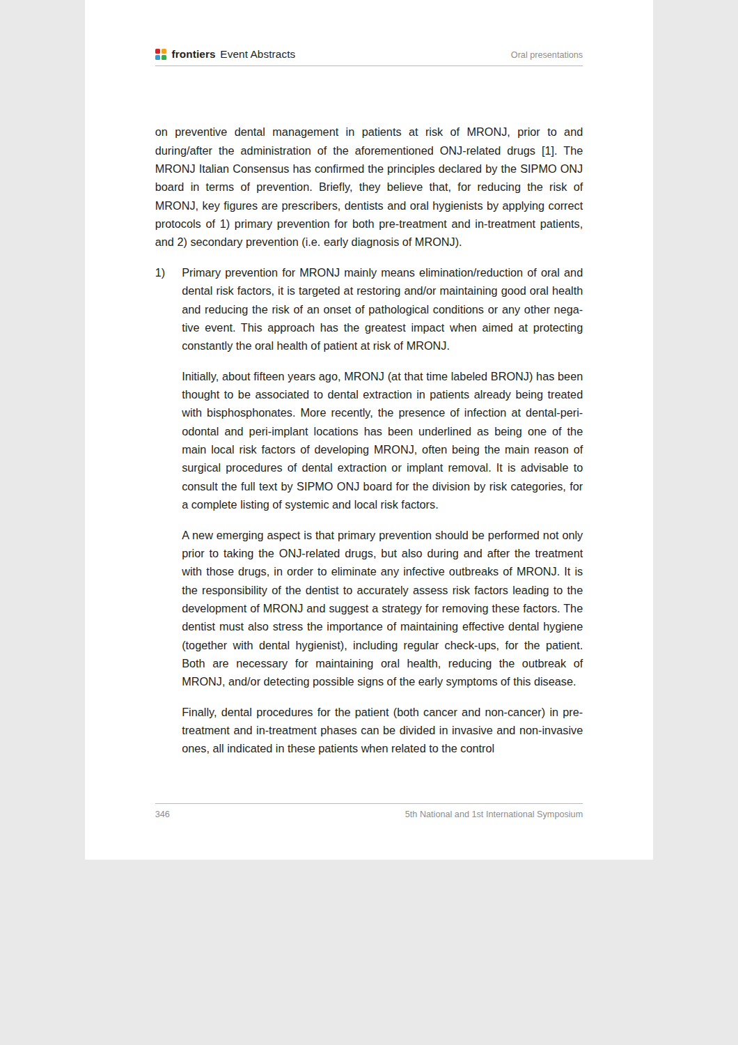frontiers Event Abstracts
Oral presentations
on preventive dental management in patients at risk of MRONJ, prior to and during/after the administration of the aforementioned ONJ-related drugs [1]. The MRONJ Italian Consensus has confirmed the principles declared by the SIPMO ONJ board in terms of prevention. Briefly, they believe that, for reducing the risk of MRONJ, key figures are prescribers, dentists and oral hygienists by applying correct protocols of 1) primary prevention for both pre-treatment and in-treatment patients, and 2) secondary prevention (i.e. early diagnosis of MRONJ).
1)
Primary prevention for MRONJ mainly means elimination/reduction of oral and dental risk factors, it is targeted at restoring and/or maintaining good oral health and reducing the risk of an onset of pathological conditions or any other negative event. This approach has the greatest impact when aimed at protecting constantly the oral health of patient at risk of MRONJ.
Initially, about fifteen years ago, MRONJ (at that time labeled BRONJ) has been thought to be associated to dental extraction in patients already being treated with bisphosphonates. More recently, the presence of infection at dental-periodontal and peri-implant locations has been underlined as being one of the main local risk factors of developing MRONJ, often being the main reason of surgical procedures of dental extraction or implant removal. It is advisable to consult the full text by SIPMO ONJ board for the division by risk categories, for a complete listing of systemic and local risk factors.
A new emerging aspect is that primary prevention should be performed not only prior to taking the ONJ-related drugs, but also during and after the treatment with those drugs, in order to eliminate any infective outbreaks of MRONJ. It is the responsibility of the dentist to accurately assess risk factors leading to the development of MRONJ and suggest a strategy for removing these factors. The dentist must also stress the importance of maintaining effective dental hygiene (together with dental hygienist), including regular check-ups, for the patient. Both are necessary for maintaining oral health, reducing the outbreak of MRONJ, and/or detecting possible signs of the early symptoms of this disease.
Finally, dental procedures for the patient (both cancer and non-cancer) in pre-treatment and in-treatment phases can be divided in invasive and non-invasive ones, all indicated in these patients when related to the control
346
5th National and 1st International Symposium